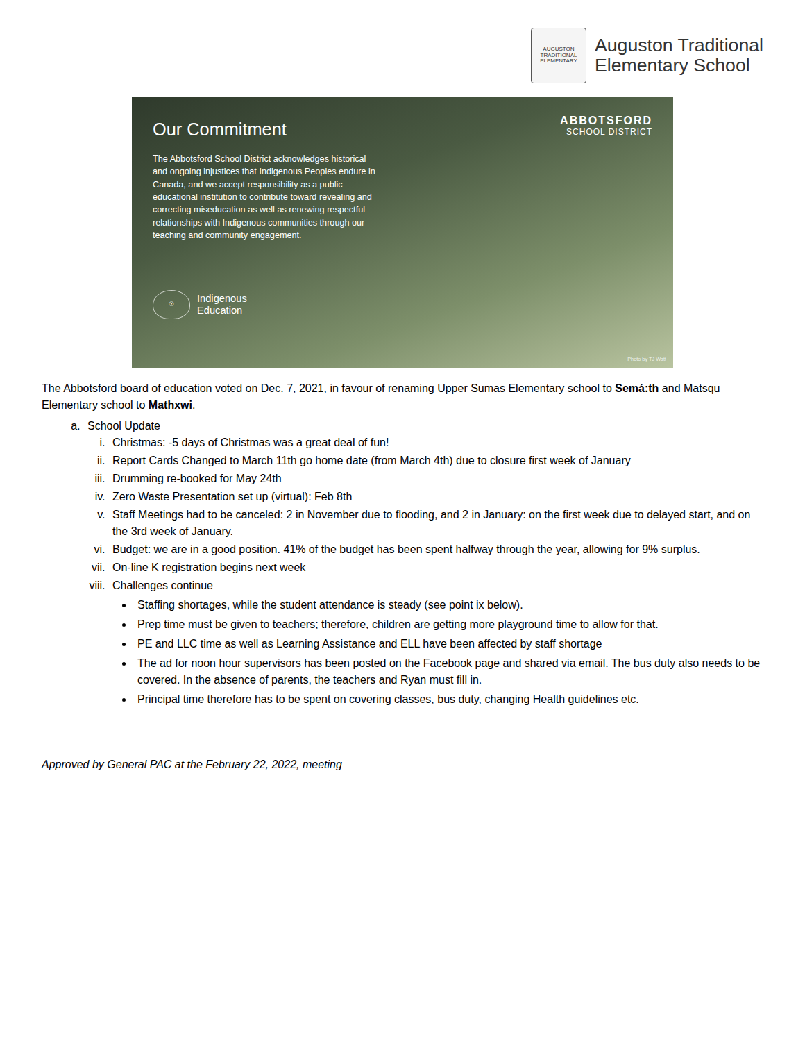AUGUSTON
TRADITIONAL
ELEMENTARY
Auguston Traditional
Elementary School
ABBOTSFORDSCHOOL DISTRICT
Our Commitment
The Abbotsford School District acknowledges historical and ongoing injustices that Indigenous Peoples endure in Canada, and we accept responsibility as a public educational institution to contribute toward revealing and correcting miseducation as well as renewing respectful relationships with Indigenous communities through our teaching and community engagement.
☉
Indigenous
Education
Photo by TJ Watt
The Abbotsford board of education voted on Dec. 7, 2021, in favour of renaming Upper Sumas Elementary school to Semá:th and Matsqu Elementary school to Mathxwi.
School Update
Christmas: -5 days of Christmas was a great deal of fun!
Report Cards Changed to March 11th go home date (from March 4th) due to closure first week of January
Drumming re-booked for May 24th
Zero Waste Presentation set up (virtual): Feb 8th
Staff Meetings had to be canceled: 2 in November due to flooding, and 2 in January: on the first week due to delayed start, and on the 3rd week of January.
Budget: we are in a good position. 41% of the budget has been spent halfway through the year, allowing for 9% surplus.
On-line K registration begins next week
Challenges continue
Staffing shortages, while the student attendance is steady (see point ix below).
Prep time must be given to teachers; therefore, children are getting more playground time to allow for that.
PE and LLC time as well as Learning Assistance and ELL have been affected by staff shortage
The ad for noon hour supervisors has been posted on the Facebook page and shared via email. The bus duty also needs to be covered. In the absence of parents, the teachers and Ryan must fill in.
Principal time therefore has to be spent on covering classes, bus duty, changing Health guidelines etc.
Approved by General PAC at the February 22, 2022, meeting